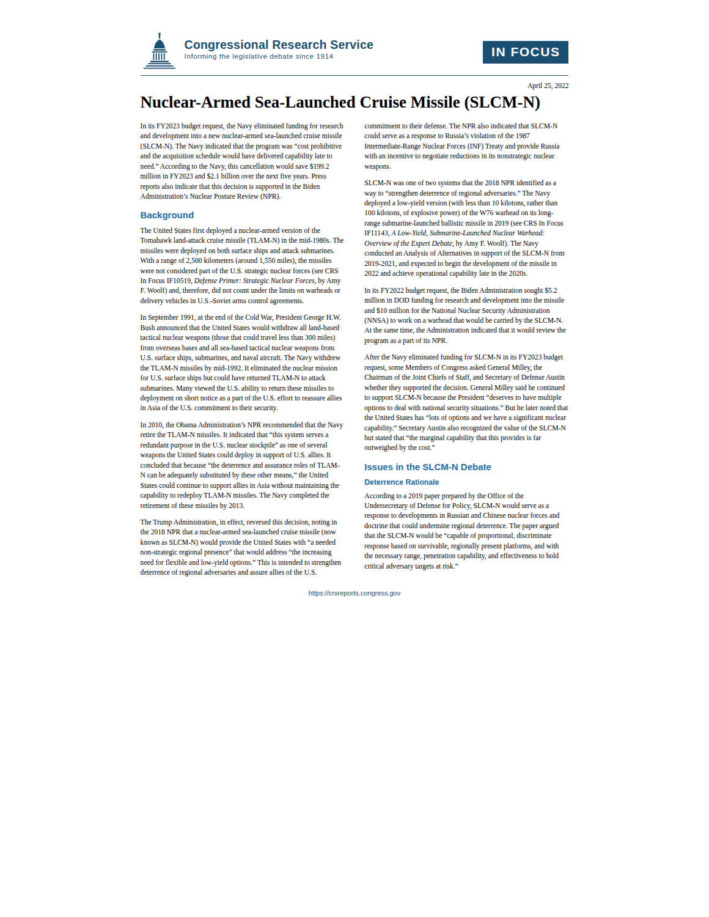Congressional Research Service
Informing the legislative debate since 1914
IN FOCUS
April 25, 2022
Nuclear-Armed Sea-Launched Cruise Missile (SLCM-N)
In its FY2023 budget request, the Navy eliminated funding for research and development into a new nuclear-armed sea-launched cruise missile (SLCM-N). The Navy indicated that the program was “cost prohibitive and the acquisition schedule would have delivered capability late to need.” According to the Navy, this cancellation would save $199.2 million in FY2023 and $2.1 billion over the next five years. Press reports also indicate that this decision is supported in the Biden Administration’s Nuclear Posture Review (NPR).
Background
The United States first deployed a nuclear-armed version of the Tomahawk land-attack cruise missile (TLAM-N) in the mid-1980s. The missiles were deployed on both surface ships and attack submarines. With a range of 2,500 kilometers (around 1,550 miles), the missiles were not considered part of the U.S. strategic nuclear forces (see CRS In Focus IF10519, Defense Primer: Strategic Nuclear Forces, by Amy F. Woolf) and, therefore, did not count under the limits on warheads or delivery vehicles in U.S.-Soviet arms control agreements.
In September 1991, at the end of the Cold War, President George H.W. Bush announced that the United States would withdraw all land-based tactical nuclear weapons (those that could travel less than 300 miles) from overseas bases and all sea-based tactical nuclear weapons from U.S. surface ships, submarines, and naval aircraft. The Navy withdrew the TLAM-N missiles by mid-1992. It eliminated the nuclear mission for U.S. surface ships but could have returned TLAM-N to attack submarines. Many viewed the U.S. ability to return these missiles to deployment on short notice as a part of the U.S. effort to reassure allies in Asia of the U.S. commitment to their security.
In 2010, the Obama Administration’s NPR recommended that the Navy retire the TLAM-N missiles. It indicated that “this system serves a redundant purpose in the U.S. nuclear stockpile” as one of several weapons the United States could deploy in support of U.S. allies. It concluded that because “the deterrence and assurance roles of TLAM-N can be adequately substituted by these other means,” the United States could continue to support allies in Asia without maintaining the capability to redeploy TLAM-N missiles. The Navy completed the retirement of these missiles by 2013.
The Trump Administration, in effect, reversed this decision, noting in the 2018 NPR that a nuclear-armed sea-launched cruise missile (now known as SLCM-N) would provide the United States with “a needed non-strategic regional presence” that would address “the increasing need for flexible and low-yield options.” This is intended to strengthen deterrence of regional adversaries and assure allies of the U.S. commitment to their defense. The NPR also indicated that SLCM-N could serve as a response to Russia’s violation of the 1987 Intermediate-Range Nuclear Forces (INF) Treaty and provide Russia with an incentive to negotiate reductions in its nonstrategic nuclear weapons.
SLCM-N was one of two systems that the 2018 NPR identified as a way to “strengthen deterrence of regional adversaries.” The Navy deployed a low-yield version (with less than 10 kilotons, rather than 100 kilotons, of explosive power) of the W76 warhead on its long-range submarine-launched ballistic missile in 2019 (see CRS In Focus IF11143, A Low-Yield, Submarine-Launched Nuclear Warhead: Overview of the Expert Debate, by Amy F. Woolf). The Navy conducted an Analysis of Alternatives in support of the SLCM-N from 2019-2021, and expected to begin the development of the missile in 2022 and achieve operational capability late in the 2020s.
In its FY2022 budget request, the Biden Administration sought $5.2 million in DOD funding for research and development into the missile and $10 million for the National Nuclear Security Administration (NNSA) to work on a warhead that would be carried by the SLCM-N. At the same time, the Administration indicated that it would review the program as a part of its NPR.
After the Navy eliminated funding for SLCM-N in its FY2023 budget request, some Members of Congress asked General Milley, the Chairman of the Joint Chiefs of Staff, and Secretary of Defense Austin whether they supported the decision. General Milley said he continued to support SLCM-N because the President “deserves to have multiple options to deal with national security situations.” But he later noted that the United States has “lots of options and we have a significant nuclear capability.” Secretary Austin also recognized the value of the SLCM-N but stated that “the marginal capability that this provides is far outweighed by the cost.”
Issues in the SLCM-N Debate
Deterrence Rationale
According to a 2019 paper prepared by the Office of the Undersecretary of Defense for Policy, SLCM-N would serve as a response to developments in Russian and Chinese nuclear forces and doctrine that could undermine regional deterrence. The paper argued that the SLCM-N would be “capable of proportional, discriminate response based on survivable, regionally present platforms, and with the necessary range, penetration capability, and effectiveness to hold critical adversary targets at risk.”
https://crsreports.congress.gov